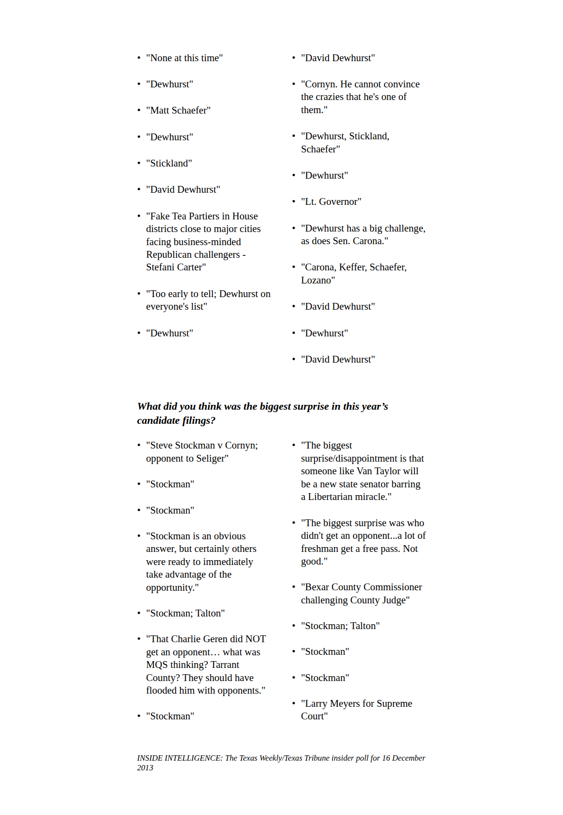"None at this time"
"Dewhurst"
"Matt Schaefer"
"Dewhurst"
"Stickland"
"David Dewhurst"
"Fake Tea Partiers in House districts close to major cities facing business-minded Republican challengers - Stefani Carter"
"Too early to tell; Dewhurst on everyone's list"
"Dewhurst"
"David Dewhurst"
"Cornyn. He cannot convince the crazies that he's one of them."
"Dewhurst, Stickland, Schaefer"
"Dewhurst"
"Lt. Governor"
"Dewhurst has a big challenge, as does Sen. Carona."
"Carona, Keffer, Schaefer, Lozano"
"David Dewhurst"
"Dewhurst"
"David Dewhurst"
What did you think was the biggest surprise in this year’s candidate filings?
"Steve Stockman v Cornyn; opponent to Seliger"
"Stockman"
"Stockman"
"Stockman is an obvious answer, but certainly others were ready to immediately take advantage of the opportunity."
"Stockman; Talton"
"That Charlie Geren did NOT get an opponent… what was MQS thinking? Tarrant County? They should have flooded him with opponents."
"Stockman"
"The biggest surprise/disappointment is that someone like Van Taylor will be a new state senator barring a Libertarian miracle."
"The biggest surprise was who didn't get an opponent...a lot of freshman get a free pass. Not good."
"Bexar County Commissioner challenging County Judge"
"Stockman; Talton"
"Stockman"
"Stockman"
"Larry Meyers for Supreme Court"
INSIDE INTELLIGENCE: The Texas Weekly/Texas Tribune insider poll for 16 December 2013